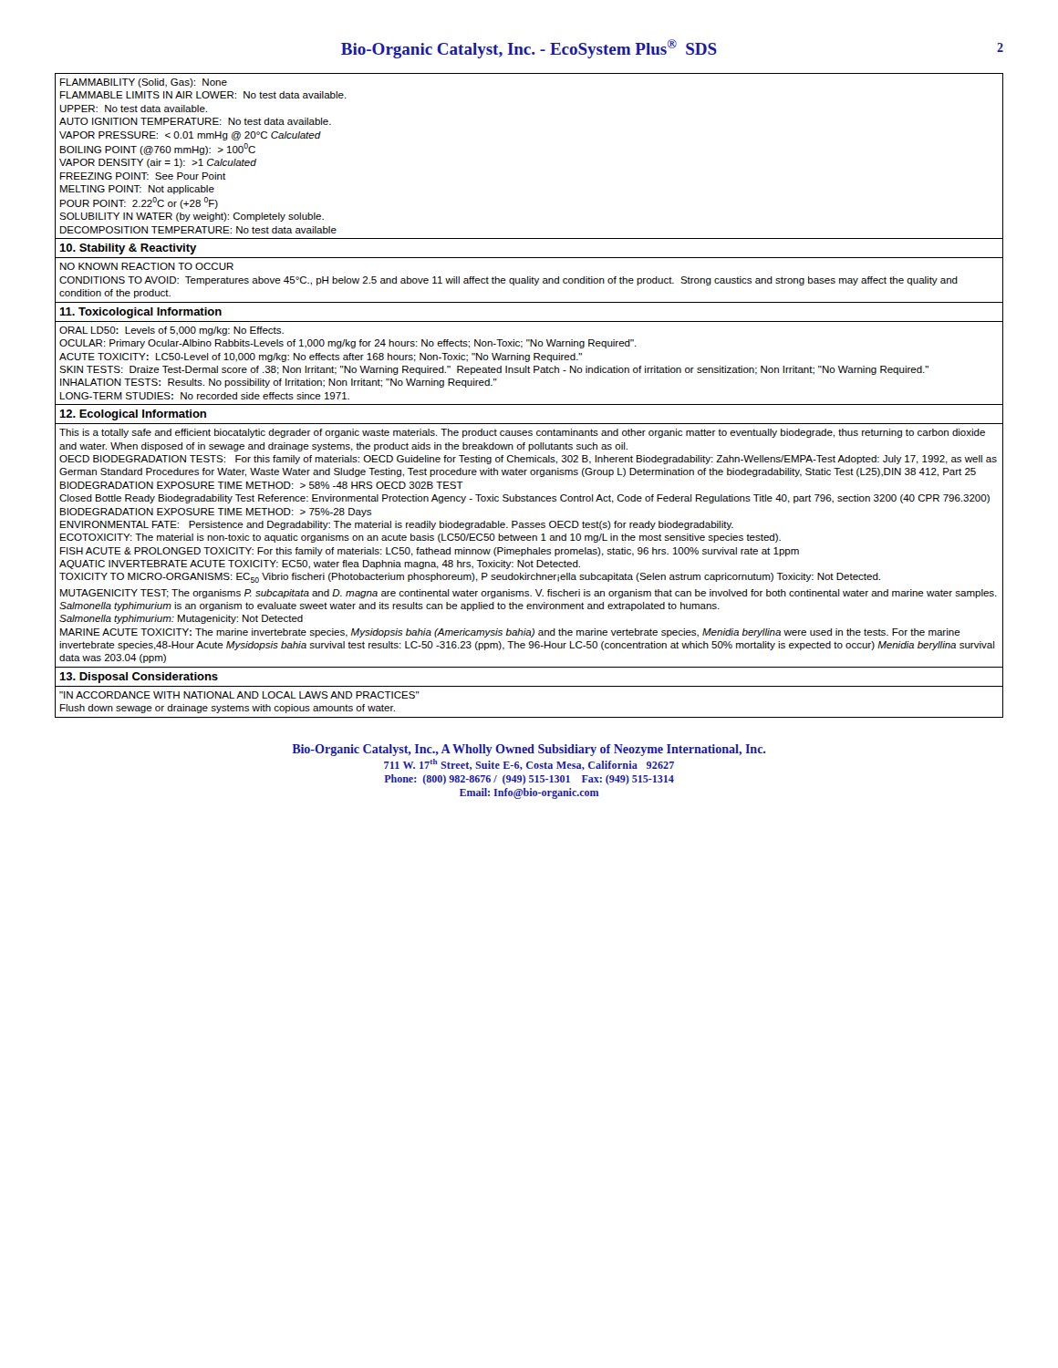Bio-Organic Catalyst, Inc. - EcoSystem Plus® SDS
2
| FLAMMABILITY (Solid, Gas): None FLAMMABLE LIMITS IN AIR LOWER: No test data available. UPPER: No test data available. AUTO IGNITION TEMPERATURE: No test data available. VAPOR PRESSURE: < 0.01 mmHg @ 20°C Calculated BOILING POINT (@760 mmHg): > 100 0 C VAPOR DENSITY (air = 1): >1 Calculated FREEZING POINT: See Pour Point MELTING POINT: Not applicable POUR POINT: 2.22 0 C or (+28 0 F) SOLUBILITY IN WATER (by weight): Completely soluble. DECOMPOSITION TEMPERATURE: No test data available |
| 10. Stability & Reactivity |
| NO KNOWN REACTION TO OCCUR CONDITIONS TO AVOID: Temperatures above 45°C., pH below 2.5 and above 11 will affect the quality and condition of the product. Strong caustics and strong bases may affect the quality and condition of the product. |
| 11. Toxicological Information |
| ORAL LD50 : Levels of 5,000 mg/kg: No Effects. OCULAR: Primary Ocular-Albino Rabbits-Levels of 1,000 mg/kg for 24 hours: No effects; Non-Toxic; "No Warning Required". ACUTE TOXICITY : LC50-Level of 10,000 mg/kg: No effects after 168 hours; Non-Toxic; "No Warning Required." SKIN TESTS: Draize Test-Dermal score of .38; Non Irritant; "No Warning Required." Repeated Insult Patch - No indication of irritation or sensitization; Non Irritant; "No Warning Required." INHALATION TESTS : Results. No possibility of Irritation; Non Irritant; "No Warning Required." LONG-TERM STUDIES : No recorded side effects since 1971. |
| 12. Ecological Information |
| This is a totally safe and efficient biocatalytic degrader of organic waste materials. The product causes contaminants and other organic matter to eventually biodegrade, thus returning to carbon dioxide and water. When disposed of in sewage and drainage systems, the product aids in the breakdown of pollutants such as oil. OECD BIODEGRADATION TESTS: For this family of materials: OECD Guideline for Testing of Chemicals, 302 B, Inherent Biodegradability: Zahn-Wellens/EMPA-Test Adopted: July 17, 1992, as well as German Standard Procedures for Water, Waste Water and Sludge Testing, Test procedure with water organisms (Group L) Determination of the biodegradability, Static Test (L25),DIN 38 412, Part 25 BIODEGRADATION EXPOSURE TIME METHOD: > 58% -48 HRS OECD 302B TEST Closed Bottle Ready Biodegradability Test Reference: Environmental Protection Agency - Toxic Substances Control Act, Code of Federal Regulations Title 40, part 796, section 3200 (40 CPR 796.3200) BIODEGRADATION EXPOSURE TIME METHOD: > 75%-28 Days ENVIRONMENTAL FATE: Persistence and Degradability: The material is readily biodegradable. Passes OECD test(s) for ready biodegradability. ECOTOXICITY: The material is non-toxic to aquatic organisms on an acute basis (LC50/EC50 between 1 and 10 mg/L in the most sensitive species tested). FISH ACUTE & PROLONGED TOXICITY: For this family of materials: LC50, fathead minnow (Pimephales promelas), static, 96 hrs. 100% survival rate at 1ppm AQUATIC INVERTEBRATE ACUTE TOXICITY: EC50, water flea Daphnia magna, 48 hrs, Toxicity: Not Detected. TOXICITY TO MICRO-ORGANISMS: EC 50 Vibrio fischeri (Photobacterium phosphoreum), P seudokirchner¡ella subcapitata (Selen astrum capricornutum) Toxicity: Not Detected. MUTAGENICITY TEST; The organisms P. subcapitata and D. magna are continental water organisms. V. fischeri is an organism that can be involved for both continental water and marine water samples. Salmonella typhimurium is an organism to evaluate sweet water and its results can be applied to the environment and extrapolated to humans. Salmonella typhimurium: Mutagenicity: Not Detected MARINE ACUTE TOXICITY : The marine invertebrate species, Mysidopsis bahia (Americamysis bahia) and the marine vertebrate species, Menidia beryllina were used in the tests. For the marine invertebrate species,48-Hour Acute Mysidopsis bahia survival test results: LC-50 -316.23 (ppm), The 96-Hour LC-50 (concentration at which 50% mortality is expected to occur) Menidia beryllina survival data was 203.04 (ppm) |
| 13. Disposal Considerations |
| "IN ACCORDANCE WITH NATIONAL AND LOCAL LAWS AND PRACTICES" Flush down sewage or drainage systems with copious amounts of water. |
Bio-Organic Catalyst, Inc., A Wholly Owned Subsidiary of Neozyme International, Inc.
711 W. 17th Street, Suite E-6, Costa Mesa, California 92627
Phone: (800) 982-8676 / (949) 515-1301 Fax: (949) 515-1314
Email: Info@bio-organic.com